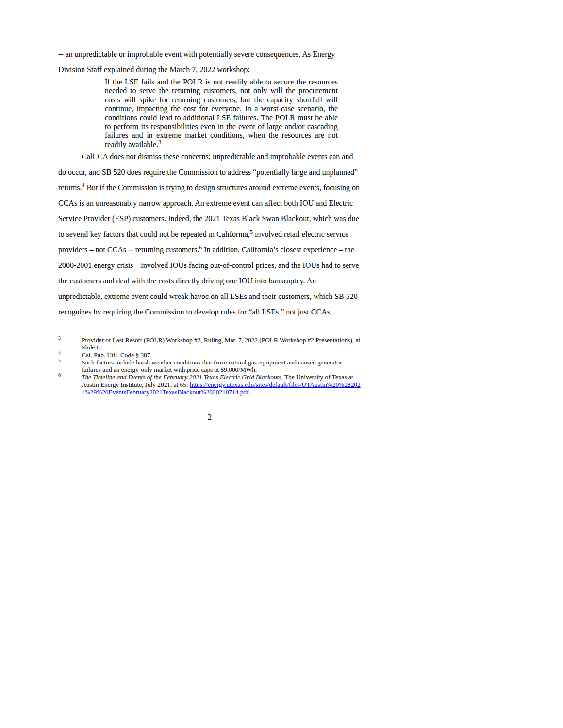-- an unpredictable or improbable event with potentially severe consequences. As Energy Division Staff explained during the March 7, 2022 workshop:
If the LSE fails and the POLR is not readily able to secure the resources needed to serve the returning customers, not only will the procurement costs will spike for returning customers, but the capacity shortfall will continue, impacting the cost for everyone. In a worst-case scenario, the conditions could lead to additional LSE failures. The POLR must be able to perform its responsibilities even in the event of large and/or cascading failures and in extreme market conditions, when the resources are not readily available.3
CalCCA does not dismiss these concerns; unpredictable and improbable events can and do occur, and SB 520 does require the Commission to address “potentially large and unplanned” returns.4 But if the Commission is trying to design structures around extreme events, focusing on CCAs is an unreasonably narrow approach. An extreme event can affect both IOU and Electric Service Provider (ESP) customers. Indeed, the 2021 Texas Black Swan Blackout, which was due to several key factors that could not be repeated in California,5 involved retail electric service providers – not CCAs -- returning customers.6 In addition, California’s closest experience – the 2000-2001 energy crisis – involved IOUs facing out-of-control prices, and the IOUs had to serve the customers and deal with the costs directly driving one IOU into bankruptcy. An unpredictable, extreme event could wreak havoc on all LSEs and their customers, which SB 520 recognizes by requiring the Commission to develop rules for “all LSEs,” not just CCAs.
3 Provider of Last Resort (POLR) Workshop #2, Ruling, Mar. 7, 2022 (POLR Workshop #2 Presentations), at Slide 8.
4 Cal. Pub. Util. Code § 387.
5 Such factors include harsh weather conditions that froze natural gas equipment and caused generator failures and an energy-only market with price caps at $9,000/MWh.
6 The Timeline and Events of the February 2021 Texas Electric Grid Blackouts, The University of Texas at Austin Energy Institute, July 2021, at 65: https://energy.utexas.edu/sites/default/files/UTAustin%20%282021%29%20EventsFebruary2021TexasBlackout%2020210714.pdf.
2